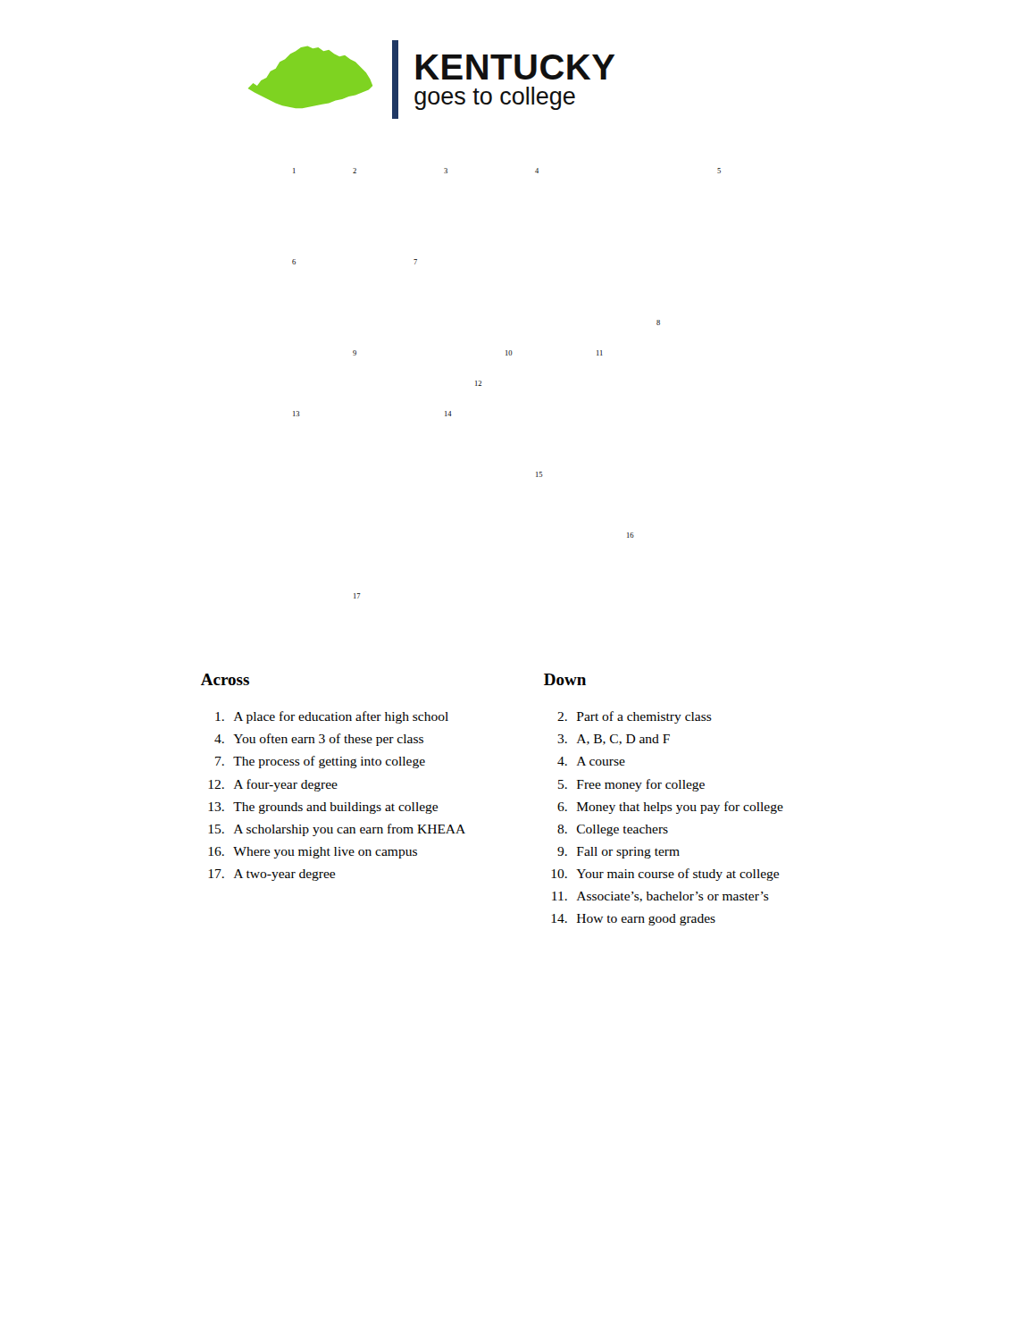KENTUCKY goes to college
| 1 | | 2 | | | 3 | | | 4 | | | | | | 5 |
| 6 | | | | 7 | | | | | | | | | | |
| | | | | | | | | | | | | 8 | | |
| | | 9 | | | | | 10 | | | 11 | | | | |
| | | | | | | 12 | | | | | | | | |
| 13 | | | | | 14 | | | | | | | | | |
| | | | | | | | | 15 | | | | | | |
| | | | | | | | | | | | 16 | | | |
| | | 17 | | | | | | | | | | | | |
Across
A place for education after high school
You often earn 3 of these per class
The process of getting into college
A four-year degree
The grounds and buildings at college
A scholarship you can earn from KHEAA
Where you might live on campus
A two-year degree
Down
Part of a chemistry class
A, B, C, D and F
A course
Free money for college
Money that helps you pay for college
College teachers
Fall or spring term
Your main course of study at college
Associate’s, bachelor’s or master’s
How to earn good grades